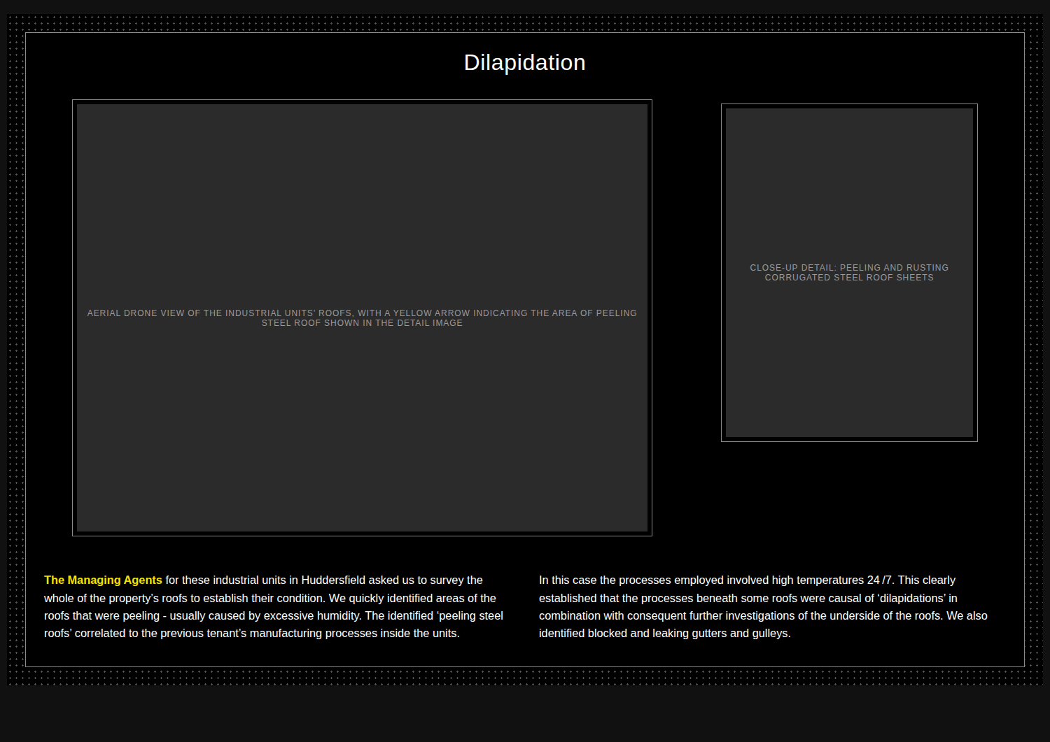Dilapidation
Aerial drone view of the industrial units’ roofs, with a yellow arrow indicating the area of peeling steel roof shown in the detail image
Close-up detail: peeling and rusting corrugated steel roof sheets
The Managing Agents for these industrial units in Huddersfield asked us to survey the whole of the property’s roofs to establish their condition. We quickly identified areas of the roofs that were peeling - usually caused by excessive humidity. The identified ‘peeling steel roofs’ correlated to the previous tenant’s manufacturing processes inside the units.
In this case the processes employed involved high temperatures 24 /7. This clearly established that the processes beneath some roofs were causal of ‘dilapidations’ in combination with consequent further investigations of the underside of the roofs. We also identified blocked and leaking gutters and gulleys.